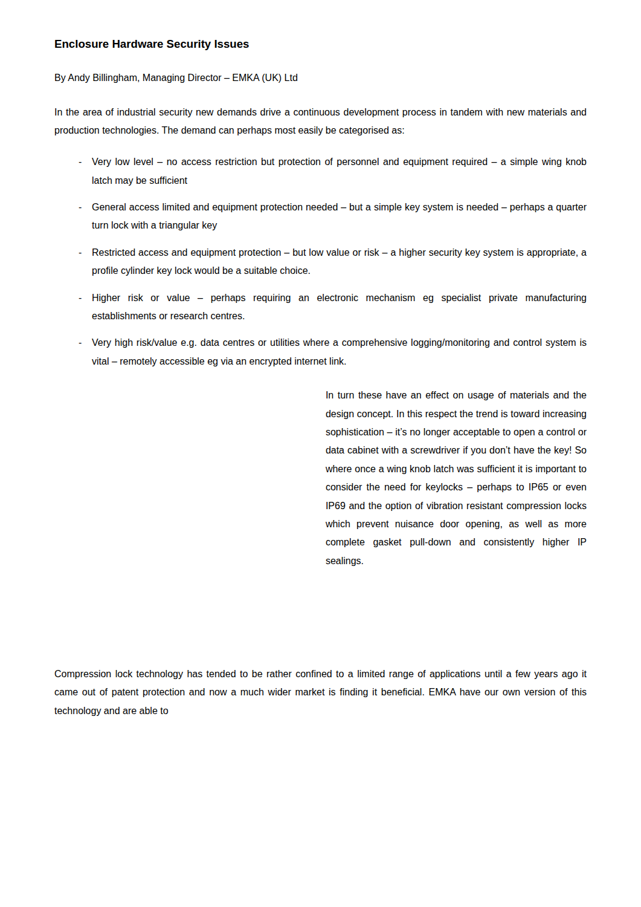Enclosure Hardware Security Issues
By Andy Billingham, Managing Director – EMKA (UK) Ltd
In the area of industrial security new demands drive a continuous development process in tandem with new materials and production technologies. The demand can perhaps most easily be categorised as:
Very low level – no access restriction but protection of personnel and equipment required – a simple wing knob latch may be sufficient
General access limited and equipment protection needed – but a simple key system is needed – perhaps a quarter turn lock with a triangular key
Restricted access and equipment protection – but low value or risk – a higher security key system is appropriate, a profile cylinder key lock would be a suitable choice.
Higher risk or value – perhaps requiring an electronic mechanism eg specialist private manufacturing establishments or research centres.
Very high risk/value e.g. data centres or utilities where a comprehensive logging/monitoring and control system is vital – remotely accessible eg via an encrypted internet link.
In turn these have an effect on usage of materials and the design concept. In this respect the trend is toward increasing sophistication – it’s no longer acceptable to open a control or data cabinet with a screwdriver if you don’t have the key! So where once a wing knob latch was sufficient it is important to consider the need for keylocks – perhaps to IP65 or even IP69 and the option of vibration resistant compression locks which prevent nuisance door opening, as well as more complete gasket pull-down and consistently higher IP sealings.
Compression lock technology has tended to be rather confined to a limited range of applications until a few years ago it came out of patent protection and now a much wider market is finding it beneficial. EMKA have our own version of this technology and are able to